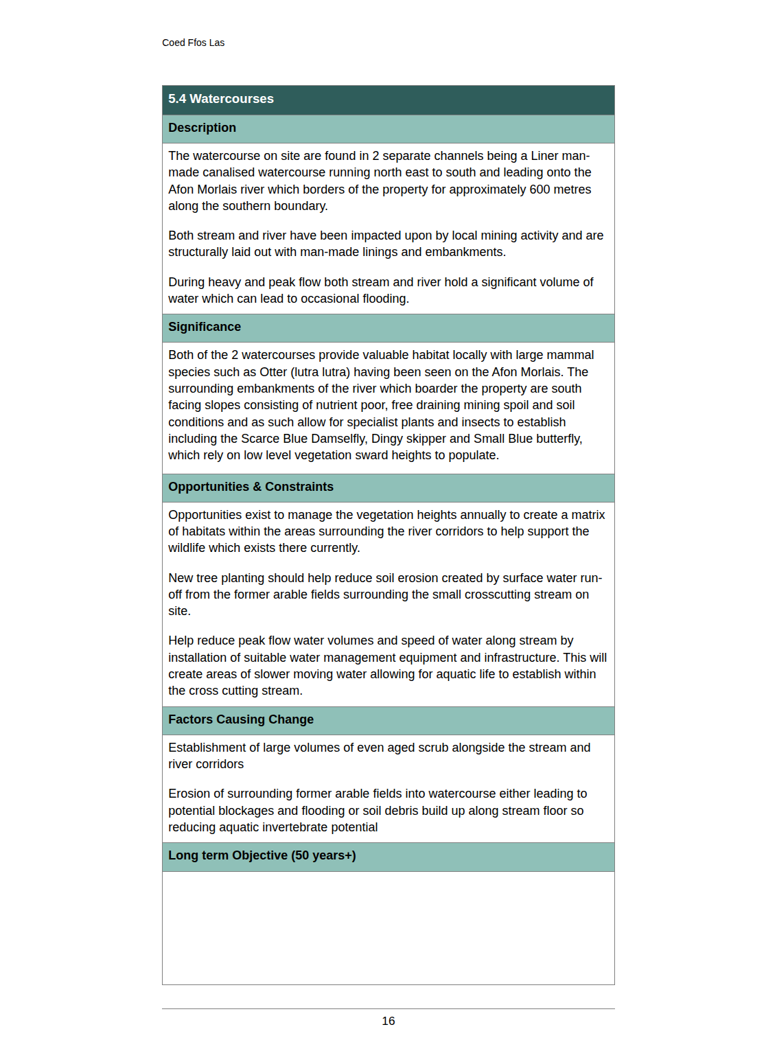Coed Ffos Las
| 5.4 Watercourses |
| Description |
| The watercourse on site are found in 2 separate channels being a Liner man-made canalised watercourse running north east to south and leading onto the Afon Morlais river which borders of the property for approximately 600 metres along the southern boundary. Both stream and river have been impacted upon by local mining activity and are structurally laid out with man-made linings and embankments. During heavy and peak flow both stream and river hold a significant volume of water which can lead to occasional flooding. |
| Significance |
| Both of the 2 watercourses provide valuable habitat locally with large mammal species such as Otter (lutra lutra) having been seen on the Afon Morlais. The surrounding embankments of the river which boarder the property are south facing slopes consisting of nutrient poor, free draining mining spoil and soil conditions and as such allow for specialist plants and insects to establish including the Scarce Blue Damselfly, Dingy skipper and Small Blue butterfly, which rely on low level vegetation sward heights to populate. |
| Opportunities & Constraints |
| Opportunities exist to manage the vegetation heights annually to create a matrix of habitats within the areas surrounding the river corridors to help support the wildlife which exists there currently. New tree planting should help reduce soil erosion created by surface water run-off from the former arable fields surrounding the small crosscutting stream on site. Help reduce peak flow water volumes and speed of water along stream by installation of suitable water management equipment and infrastructure. This will create areas of slower moving water allowing for aquatic life to establish within the cross cutting stream. |
| Factors Causing Change |
| Establishment of large volumes of even aged scrub alongside the stream and river corridors Erosion of surrounding former arable fields into watercourse either leading to potential blockages and flooding or soil debris build up along stream floor so reducing aquatic invertebrate potential |
| Long term Objective (50 years+) |
16